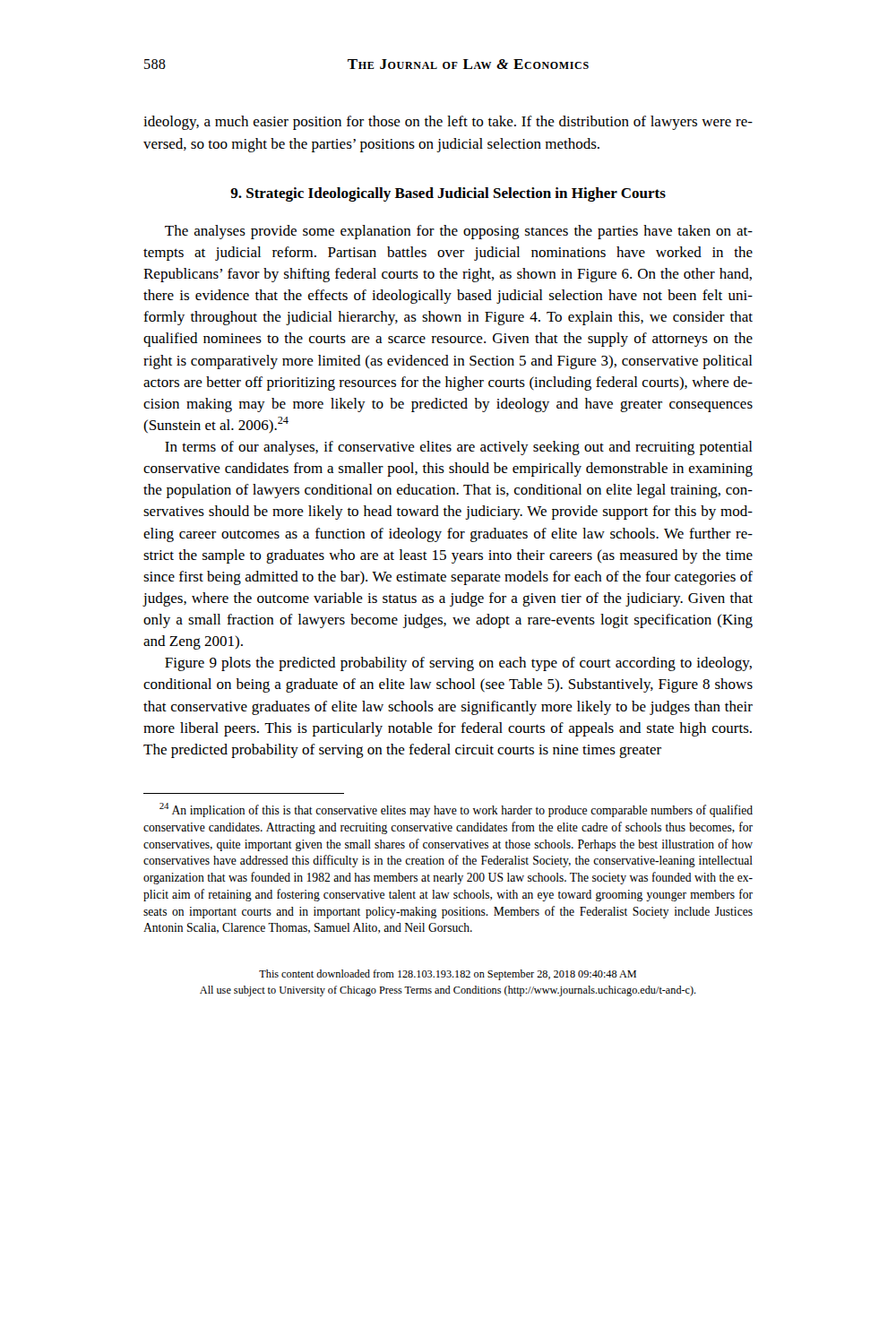588 The Journal of Law & Economics
ideology, a much easier position for those on the left to take. If the distribution of lawyers were reversed, so too might be the parties’ positions on judicial selection methods.
9. Strategic Ideologically Based Judicial Selection in Higher Courts
The analyses provide some explanation for the opposing stances the parties have taken on attempts at judicial reform. Partisan battles over judicial nominations have worked in the Republicans’ favor by shifting federal courts to the right, as shown in Figure 6. On the other hand, there is evidence that the effects of ideologically based judicial selection have not been felt uniformly throughout the judicial hierarchy, as shown in Figure 4. To explain this, we consider that qualified nominees to the courts are a scarce resource. Given that the supply of attorneys on the right is comparatively more limited (as evidenced in Section 5 and Figure 3), conservative political actors are better off prioritizing resources for the higher courts (including federal courts), where decision making may be more likely to be predicted by ideology and have greater consequences (Sunstein et al. 2006).24
In terms of our analyses, if conservative elites are actively seeking out and recruiting potential conservative candidates from a smaller pool, this should be empirically demonstrable in examining the population of lawyers conditional on education. That is, conditional on elite legal training, conservatives should be more likely to head toward the judiciary. We provide support for this by modeling career outcomes as a function of ideology for graduates of elite law schools. We further restrict the sample to graduates who are at least 15 years into their careers (as measured by the time since first being admitted to the bar). We estimate separate models for each of the four categories of judges, where the outcome variable is status as a judge for a given tier of the judiciary. Given that only a small fraction of lawyers become judges, we adopt a rare-events logit specification (King and Zeng 2001).
Figure 9 plots the predicted probability of serving on each type of court according to ideology, conditional on being a graduate of an elite law school (see Table 5). Substantively, Figure 8 shows that conservative graduates of elite law schools are significantly more likely to be judges than their more liberal peers. This is particularly notable for federal courts of appeals and state high courts. The predicted probability of serving on the federal circuit courts is nine times greater
24 An implication of this is that conservative elites may have to work harder to produce comparable numbers of qualified conservative candidates. Attracting and recruiting conservative candidates from the elite cadre of schools thus becomes, for conservatives, quite important given the small shares of conservatives at those schools. Perhaps the best illustration of how conservatives have addressed this difficulty is in the creation of the Federalist Society, the conservative-leaning intellectual organization that was founded in 1982 and has members at nearly 200 US law schools. The society was founded with the explicit aim of retaining and fostering conservative talent at law schools, with an eye toward grooming younger members for seats on important courts and in important policy-making positions. Members of the Federalist Society include Justices Antonin Scalia, Clarence Thomas, Samuel Alito, and Neil Gorsuch.
This content downloaded from 128.103.193.182 on September 28, 2018 09:40:48 AM
All use subject to University of Chicago Press Terms and Conditions (http://www.journals.uchicago.edu/t-and-c).